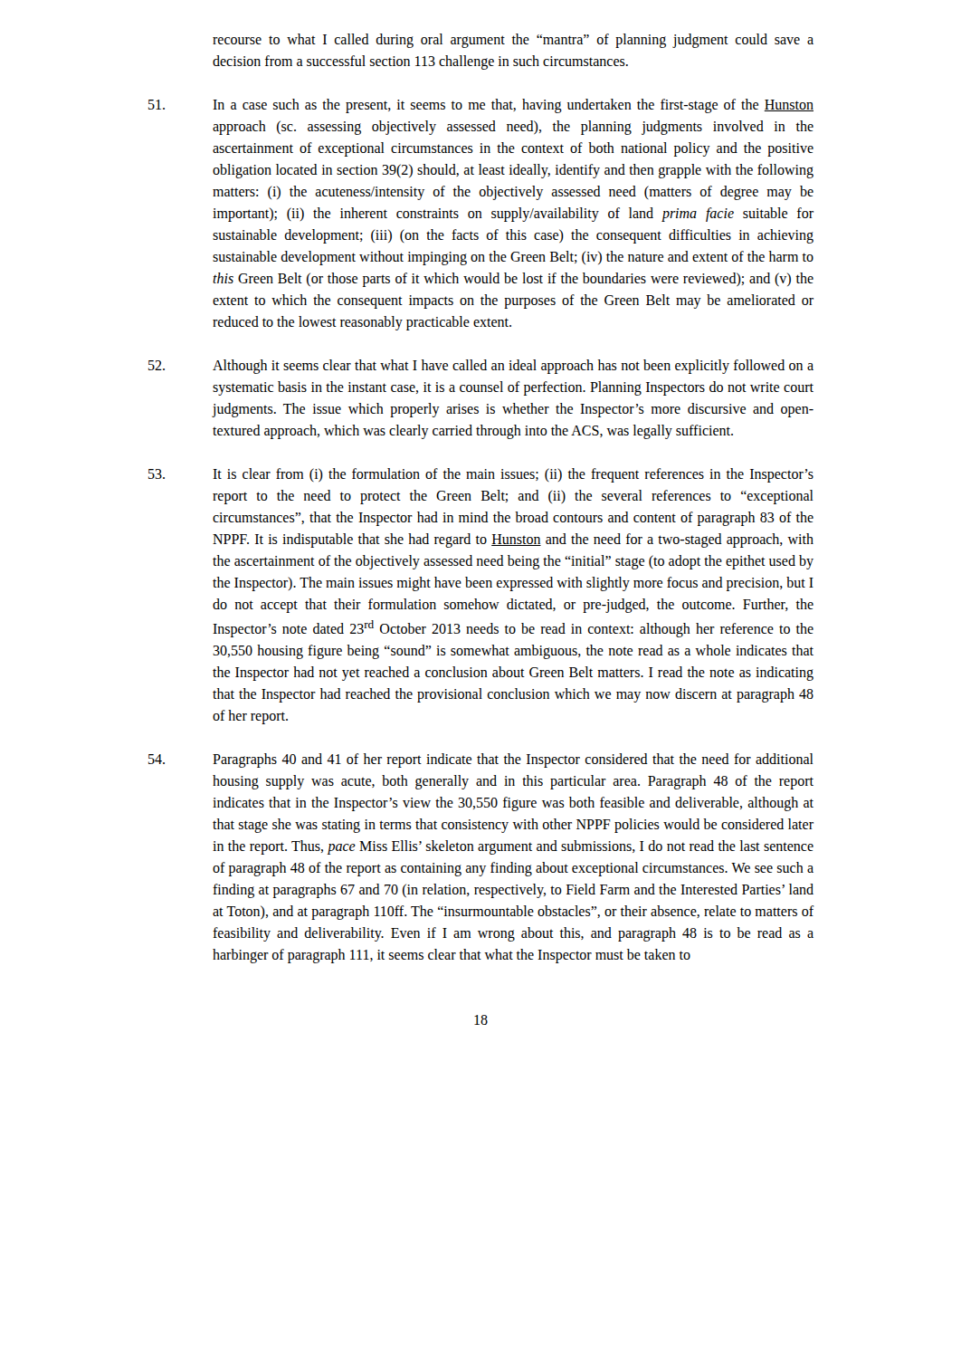recourse to what I called during oral argument the “mantra” of planning judgment could save a decision from a successful section 113 challenge in such circumstances.
51. In a case such as the present, it seems to me that, having undertaken the first-stage of the Hunston approach (sc. assessing objectively assessed need), the planning judgments involved in the ascertainment of exceptional circumstances in the context of both national policy and the positive obligation located in section 39(2) should, at least ideally, identify and then grapple with the following matters: (i) the acuteness/intensity of the objectively assessed need (matters of degree may be important); (ii) the inherent constraints on supply/availability of land prima facie suitable for sustainable development; (iii) (on the facts of this case) the consequent difficulties in achieving sustainable development without impinging on the Green Belt; (iv) the nature and extent of the harm to this Green Belt (or those parts of it which would be lost if the boundaries were reviewed); and (v) the extent to which the consequent impacts on the purposes of the Green Belt may be ameliorated or reduced to the lowest reasonably practicable extent.
52. Although it seems clear that what I have called an ideal approach has not been explicitly followed on a systematic basis in the instant case, it is a counsel of perfection. Planning Inspectors do not write court judgments. The issue which properly arises is whether the Inspector’s more discursive and open-textured approach, which was clearly carried through into the ACS, was legally sufficient.
53. It is clear from (i) the formulation of the main issues; (ii) the frequent references in the Inspector’s report to the need to protect the Green Belt; and (ii) the several references to “exceptional circumstances”, that the Inspector had in mind the broad contours and content of paragraph 83 of the NPPF. It is indisputable that she had regard to Hunston and the need for a two-staged approach, with the ascertainment of the objectively assessed need being the “initial” stage (to adopt the epithet used by the Inspector). The main issues might have been expressed with slightly more focus and precision, but I do not accept that their formulation somehow dictated, or pre-judged, the outcome. Further, the Inspector’s note dated 23rd October 2013 needs to be read in context: although her reference to the 30,550 housing figure being “sound” is somewhat ambiguous, the note read as a whole indicates that the Inspector had not yet reached a conclusion about Green Belt matters. I read the note as indicating that the Inspector had reached the provisional conclusion which we may now discern at paragraph 48 of her report.
54. Paragraphs 40 and 41 of her report indicate that the Inspector considered that the need for additional housing supply was acute, both generally and in this particular area. Paragraph 48 of the report indicates that in the Inspector’s view the 30,550 figure was both feasible and deliverable, although at that stage she was stating in terms that consistency with other NPPF policies would be considered later in the report. Thus, pace Miss Ellis’ skeleton argument and submissions, I do not read the last sentence of paragraph 48 of the report as containing any finding about exceptional circumstances. We see such a finding at paragraphs 67 and 70 (in relation, respectively, to Field Farm and the Interested Parties’ land at Toton), and at paragraph 110ff. The “insurmountable obstacles”, or their absence, relate to matters of feasibility and deliverability. Even if I am wrong about this, and paragraph 48 is to be read as a harbinger of paragraph 111, it seems clear that what the Inspector must be taken to
18